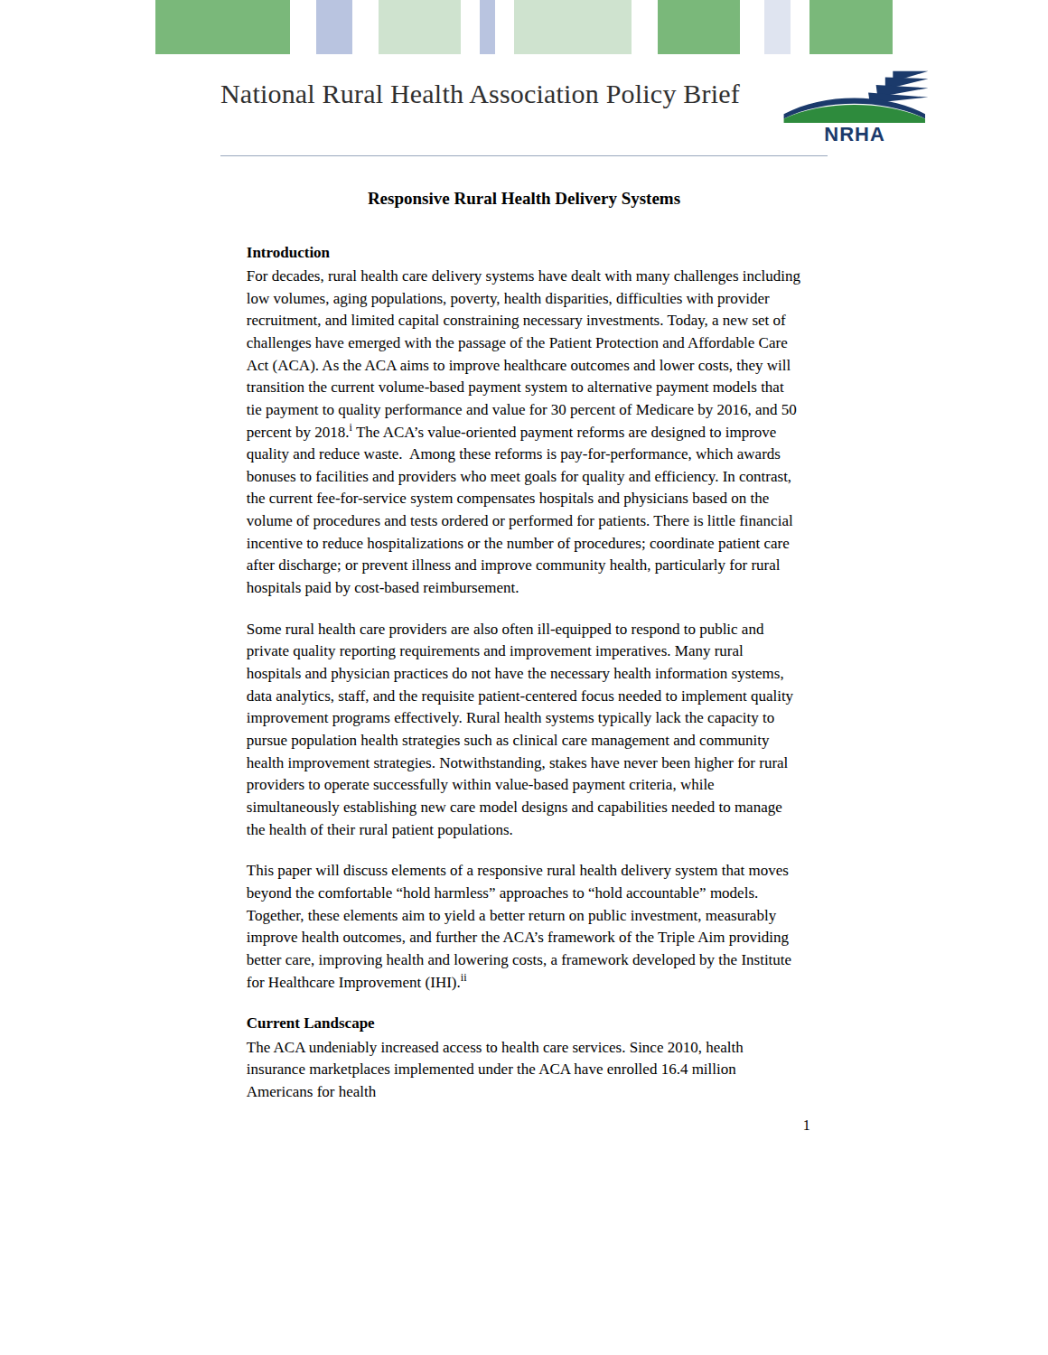National Rural Health Association Policy Brief
NRHA
Responsive Rural Health Delivery Systems
Introduction
For decades, rural health care delivery systems have dealt with many challenges including low volumes, aging populations, poverty, health disparities, difficulties with provider recruitment, and limited capital constraining necessary investments. Today, a new set of challenges have emerged with the passage of the Patient Protection and Affordable Care Act (ACA). As the ACA aims to improve healthcare outcomes and lower costs, they will transition the current volume-based payment system to alternative payment models that tie payment to quality performance and value for 30 percent of Medicare by 2016, and 50 percent by 2018.i The ACA’s value-oriented payment reforms are designed to improve quality and reduce waste. Among these reforms is pay-for-performance, which awards bonuses to facilities and providers who meet goals for quality and efficiency. In contrast, the current fee-for-service system compensates hospitals and physicians based on the volume of procedures and tests ordered or performed for patients. There is little financial incentive to reduce hospitalizations or the number of procedures; coordinate patient care after discharge; or prevent illness and improve community health, particularly for rural hospitals paid by cost-based reimbursement.
Some rural health care providers are also often ill-equipped to respond to public and private quality reporting requirements and improvement imperatives. Many rural hospitals and physician practices do not have the necessary health information systems, data analytics, staff, and the requisite patient-centered focus needed to implement quality improvement programs effectively. Rural health systems typically lack the capacity to pursue population health strategies such as clinical care management and community health improvement strategies. Notwithstanding, stakes have never been higher for rural providers to operate successfully within value-based payment criteria, while simultaneously establishing new care model designs and capabilities needed to manage the health of their rural patient populations.
This paper will discuss elements of a responsive rural health delivery system that moves beyond the comfortable “hold harmless” approaches to “hold accountable” models. Together, these elements aim to yield a better return on public investment, measurably improve health outcomes, and further the ACA’s framework of the Triple Aim providing better care, improving health and lowering costs, a framework developed by the Institute for Healthcare Improvement (IHI).ii
Current Landscape
The ACA undeniably increased access to health care services. Since 2010, health insurance marketplaces implemented under the ACA have enrolled 16.4 million Americans for health
1